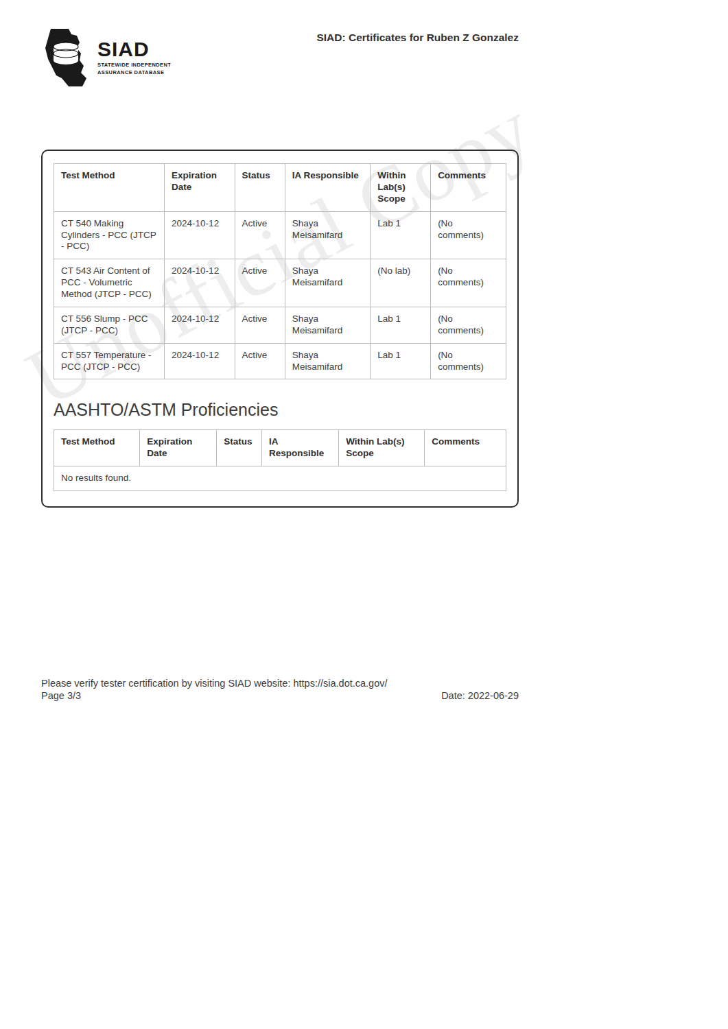SIAD Statewide Independent
Assurance Database
SIAD: Certificates for Ruben Z Gonzalez
Unofficial Copy
| Test Method | Expiration Date | Status | IA Responsible | Within Lab(s) Scope | Comments |
| --- | --- | --- | --- | --- | --- |
| CT 540 Making Cylinders - PCC (JTCP - PCC) | 2024-10-12 | Active | Shaya Meisamifard | Lab 1 | (No comments) |
| CT 543 Air Content of PCC - Volumetric Method (JTCP - PCC) | 2024-10-12 | Active | Shaya Meisamifard | (No lab) | (No comments) |
| CT 556 Slump - PCC (JTCP - PCC) | 2024-10-12 | Active | Shaya Meisamifard | Lab 1 | (No comments) |
| CT 557 Temperature - PCC (JTCP - PCC) | 2024-10-12 | Active | Shaya Meisamifard | Lab 1 | (No comments) |
AASHTO/ASTM Proficiencies
| Test Method | Expiration Date | Status | IA Responsible | Within Lab(s) Scope | Comments |
| --- | --- | --- | --- | --- | --- |
| No results found. |
Please verify tester certification by visiting SIAD website: https://sia.dot.ca.gov/
Page 3/3 Date: 2022-06-29